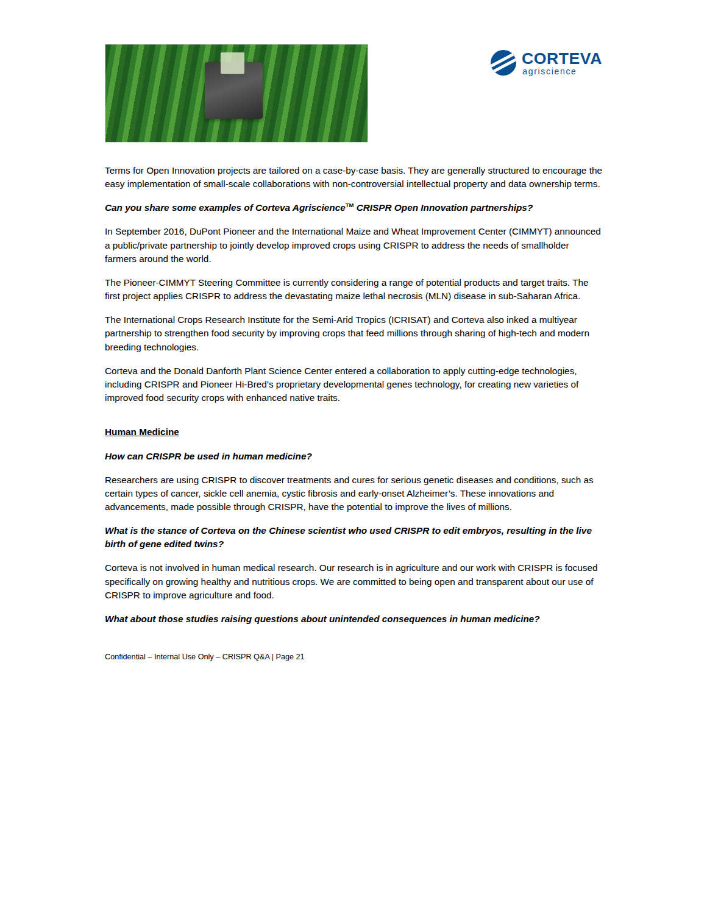CORTEVA agriscience
Terms for Open Innovation projects are tailored on a case-by-case basis. They are generally structured to encourage the easy implementation of small-scale collaborations with non-controversial intellectual property and data ownership terms.
Can you share some examples of Corteva AgriscienceTM CRISPR Open Innovation partnerships?
In September 2016, DuPont Pioneer and the International Maize and Wheat Improvement Center (CIMMYT) announced a public/private partnership to jointly develop improved crops using CRISPR to address the needs of smallholder farmers around the world.
The Pioneer-CIMMYT Steering Committee is currently considering a range of potential products and target traits. The first project applies CRISPR to address the devastating maize lethal necrosis (MLN) disease in sub-Saharan Africa.
The International Crops Research Institute for the Semi-Arid Tropics (ICRISAT) and Corteva also inked a multiyear partnership to strengthen food security by improving crops that feed millions through sharing of high-tech and modern breeding technologies.
Corteva and the Donald Danforth Plant Science Center entered a collaboration to apply cutting-edge technologies, including CRISPR and Pioneer Hi-Bred’s proprietary developmental genes technology, for creating new varieties of improved food security crops with enhanced native traits.
Human Medicine
How can CRISPR be used in human medicine?
Researchers are using CRISPR to discover treatments and cures for serious genetic diseases and conditions, such as certain types of cancer, sickle cell anemia, cystic fibrosis and early-onset Alzheimer’s. These innovations and advancements, made possible through CRISPR, have the potential to improve the lives of millions.
What is the stance of Corteva on the Chinese scientist who used CRISPR to edit embryos, resulting in the live birth of gene edited twins?
Corteva is not involved in human medical research. Our research is in agriculture and our work with CRISPR is focused specifically on growing healthy and nutritious crops. We are committed to being open and transparent about our use of CRISPR to improve agriculture and food.
What about those studies raising questions about unintended consequences in human medicine?
Confidential – Internal Use Only – CRISPR Q&A | Page 21